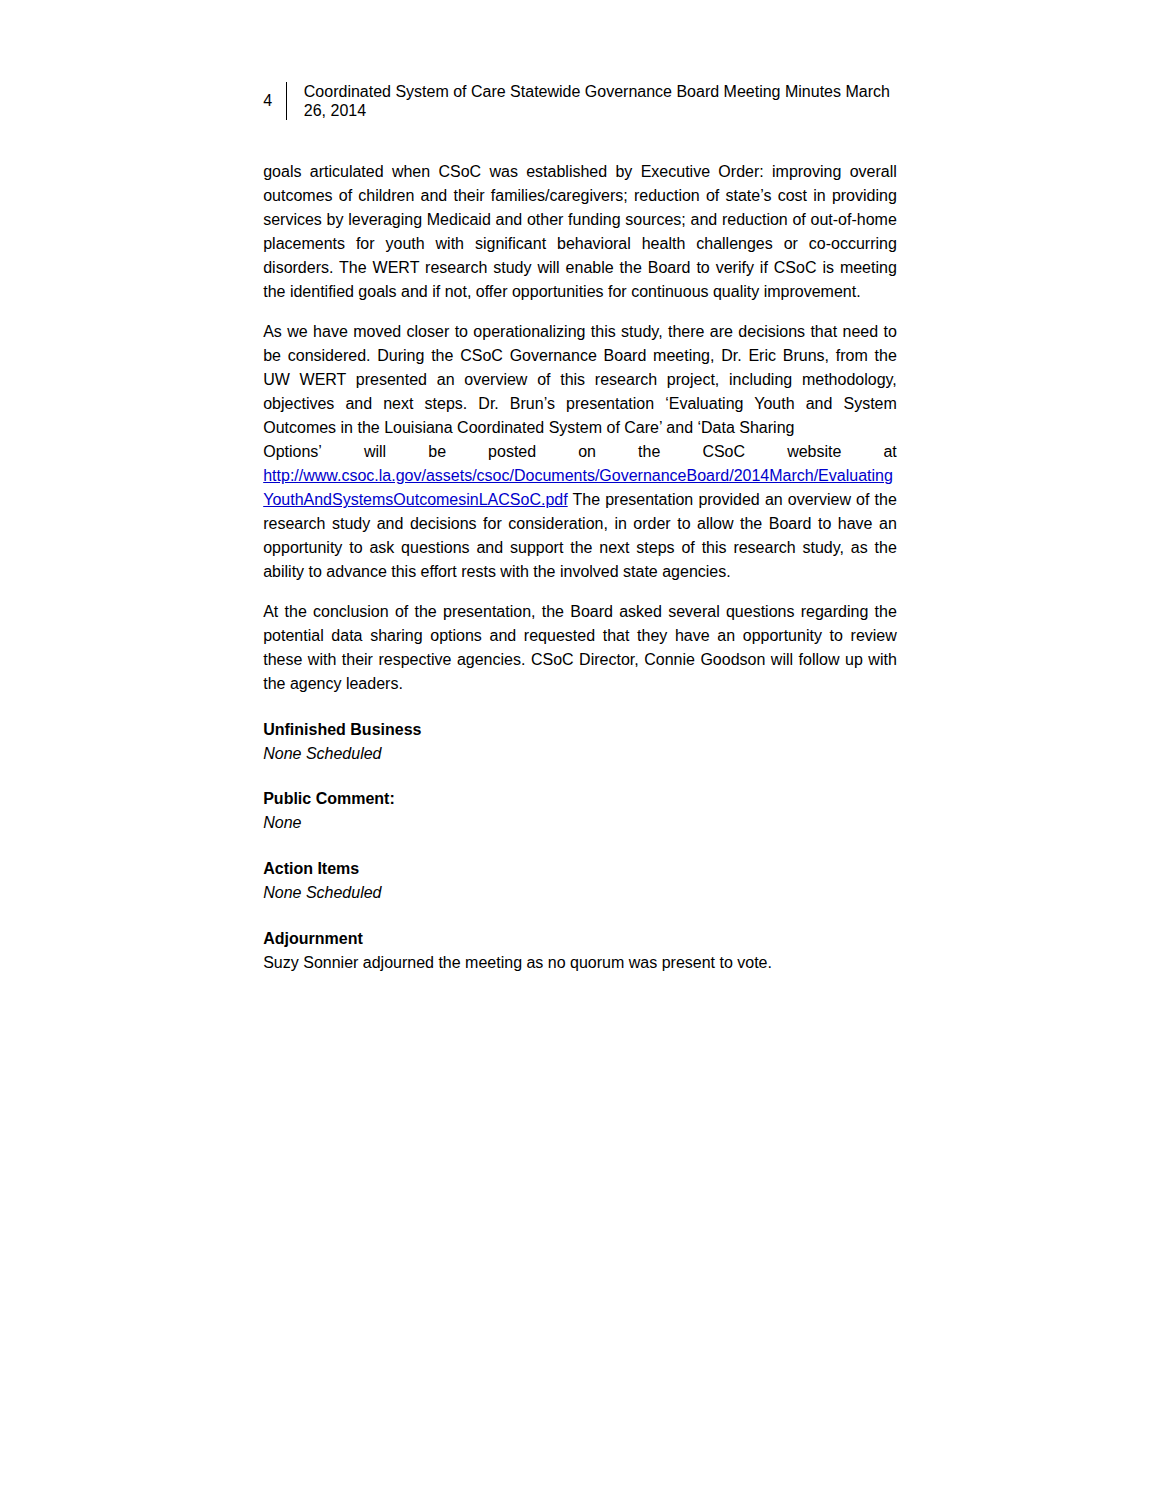4
Coordinated System of Care Statewide Governance Board Meeting Minutes March 26, 2014
goals articulated when CSoC was established by Executive Order: improving overall outcomes of children and their families/caregivers; reduction of state’s cost in providing services by leveraging Medicaid and other funding sources; and reduction of out-of-home placements for youth with significant behavioral health challenges or co-occurring disorders. The WERT research study will enable the Board to verify if CSoC is meeting the identified goals and if not, offer opportunities for continuous quality improvement.
As we have moved closer to operationalizing this study, there are decisions that need to be considered. During the CSoC Governance Board meeting, Dr. Eric Bruns, from the UW WERT presented an overview of this research project, including methodology, objectives and next steps. Dr. Brun’s presentation ‘Evaluating Youth and System Outcomes in the Louisiana Coordinated System of Care’ and ‘Data Sharing Options’will be posted on the CSoC website at http://www.csoc.la.gov/assets/csoc/Documents/GovernanceBoard/2014March/EvaluatingYouthAndSystemsOutcomesinLACSoC.pdf The presentation provided an overview of the research study and decisions for consideration, in order to allow the Board to have an opportunity to ask questions and support the next steps of this research study, as the ability to advance this effort rests with the involved state agencies.
At the conclusion of the presentation, the Board asked several questions regarding the potential data sharing options and requested that they have an opportunity to review these with their respective agencies. CSoC Director, Connie Goodson will follow up with the agency leaders.
Unfinished Business
None Scheduled
Public Comment:
None
Action Items
None Scheduled
Adjournment
Suzy Sonnier adjourned the meeting as no quorum was present to vote.